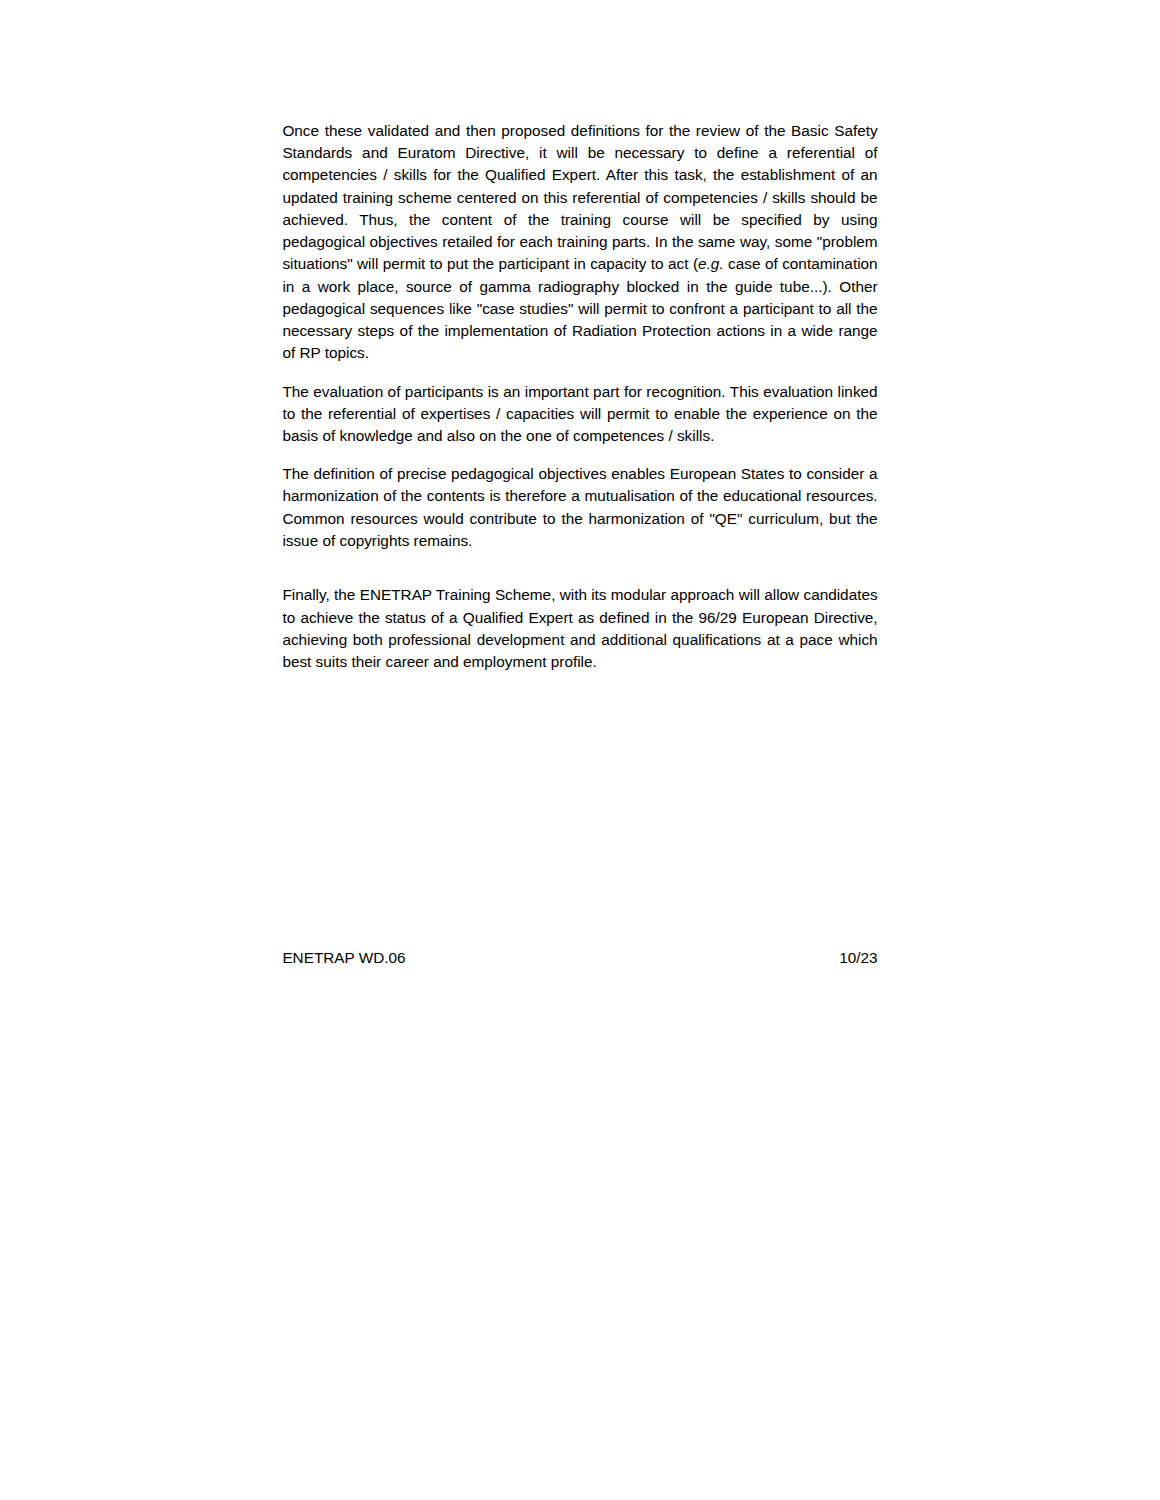Once these validated and then proposed definitions for the review of the Basic Safety Standards and Euratom Directive, it will be necessary to define a referential of competencies / skills for the Qualified Expert. After this task, the establishment of an updated training scheme centered on this referential of competencies / skills should be achieved. Thus, the content of the training course will be specified by using pedagogical objectives retailed for each training parts. In the same way, some "problem situations" will permit to put the participant in capacity to act (e.g. case of contamination in a work place, source of gamma radiography blocked in the guide tube...). Other pedagogical sequences like "case studies" will permit to confront a participant to all the necessary steps of the implementation of Radiation Protection actions in a wide range of RP topics.
The evaluation of participants is an important part for recognition. This evaluation linked to the referential of expertises / capacities will permit to enable the experience on the basis of knowledge and also on the one of competences / skills.
The definition of precise pedagogical objectives enables European States to consider a harmonization of the contents is therefore a mutualisation of the educational resources. Common resources would contribute to the harmonization of "QE" curriculum, but the issue of copyrights remains.
Finally, the ENETRAP Training Scheme, with its modular approach will allow candidates to achieve the status of a Qualified Expert as defined in the 96/29 European Directive, achieving both professional development and additional qualifications at a pace which best suits their career and employment profile.
ENETRAP WD.06
10/23